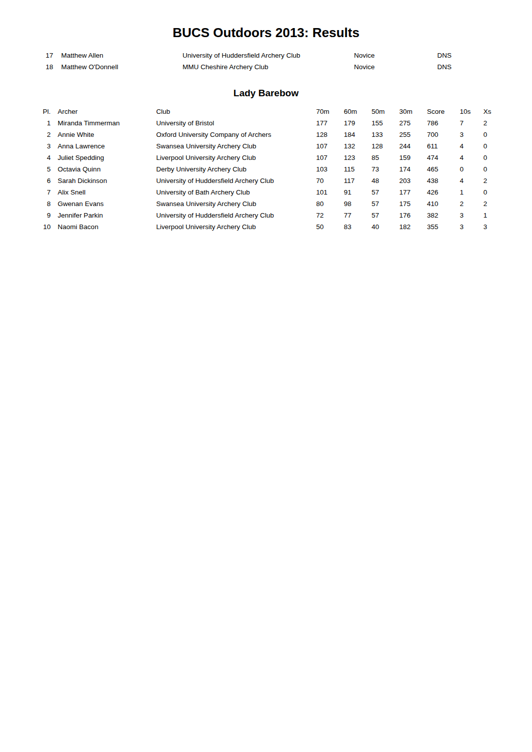BUCS Outdoors 2013: Results
| 17 | Matthew Allen | University of Huddersfield Archery Club | Novice | DNS |
| 18 | Matthew O'Donnell | MMU Cheshire Archery Club | Novice | DNS |
Lady Barebow
| Pl. | Archer | Club | 70m | 60m | 50m | 30m | Score | 10s | Xs |
| --- | --- | --- | --- | --- | --- | --- | --- | --- | --- |
| 1 | Miranda Timmerman | University of Bristol | 177 | 179 | 155 | 275 | 786 | 7 | 2 |
| 2 | Annie White | Oxford University Company of Archers | 128 | 184 | 133 | 255 | 700 | 3 | 0 |
| 3 | Anna Lawrence | Swansea University Archery Club | 107 | 132 | 128 | 244 | 611 | 4 | 0 |
| 4 | Juliet Spedding | Liverpool University Archery Club | 107 | 123 | 85 | 159 | 474 | 4 | 0 |
| 5 | Octavia Quinn | Derby University Archery Club | 103 | 115 | 73 | 174 | 465 | 0 | 0 |
| 6 | Sarah Dickinson | University of Huddersfield Archery Club | 70 | 117 | 48 | 203 | 438 | 4 | 2 |
| 7 | Alix Snell | University of Bath Archery Club | 101 | 91 | 57 | 177 | 426 | 1 | 0 |
| 8 | Gwenan Evans | Swansea University Archery Club | 80 | 98 | 57 | 175 | 410 | 2 | 2 |
| 9 | Jennifer Parkin | University of Huddersfield Archery Club | 72 | 77 | 57 | 176 | 382 | 3 | 1 |
| 10 | Naomi Bacon | Liverpool University Archery Club | 50 | 83 | 40 | 182 | 355 | 3 | 3 |